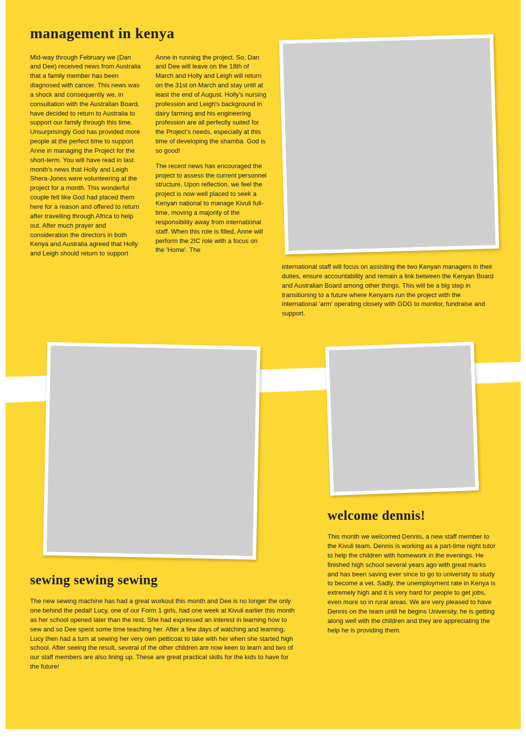management in kenya
Mid-way through February we (Dan and Dee) received news from Australia that a family member has been diagnosed with cancer. This news was a shock and consequently we, in consultation with the Australian Board, have decided to return to Australia to support our family through this time. Unsurprisingly God has provided more people at the perfect time to support Anne in managing the Project for the short-term. You will have read in last month's news that Holly and Leigh Shera-Jones were volunteering at the project for a month. This wonderful couple felt like God had placed them here for a reason and offered to return after travelling through Africa to help out. After much prayer and consideration the directors in both Kenya and Australia agreed that Holly and Leigh should return to support Anne in running the project. So, Dan and Dee will leave on the 18th of March and Holly and Leigh will return on the 31st on March and stay until at least the end of August. Holly's nursing profession and Leigh's background in dairy farming and his engineering profession are all perfectly suited for the Project's needs, especially at this time of developing the shamba. God is so good!
The recent news has encouraged the project to assess the current personnel structure. Upon reflection, we feel the project is now well placed to seek a Kenyan national to manage Kivuli full-time, moving a majority of the responsibility away from international staff. When this role is filled, Anne will perform the 2IC role with a focus on the 'Home'. The
international staff will focus on assisting the two Kenyan managers in their duties, ensure accountability and remain a link between the Kenyan Board and Australian Board among other things. This will be a big step in transitioning to a future where Kenyans run the project with the international 'arm' operating closely with GDG to monitor, fundraise and support.
sewing sewing sewing
The new sewing machine has had a great workout this month and Dee is no longer the only one behind the pedal! Lucy, one of our Form 1 girls, had one week at Kivuli earlier this month as her school opened later than the rest. She had expressed an interest in learning how to sew and so Dee spent some time teaching her. After a few days of watching and learning, Lucy then had a turn at sewing her very own petticoat to take with her when she started high school. After seeing the result, several of the other children are now keen to learn and two of our staff members are also lining up. These are great practical skills for the kids to have for the future!
welcome dennis!
This month we welcomed Dennis, a new staff member to the Kivuli team. Dennis is working as a part-time night tutor to help the children with homework in the evenings. He finished high school several years ago with great marks and has been saving ever since to go to university to study to become a vet. Sadly, the unemployment rate in Kenya is extremely high and it is very hard for people to get jobs, even more so in rural areas. We are very pleased to have Dennis on the team until he begins University, he is getting along well with the children and they are appreciating the help he is providing them.